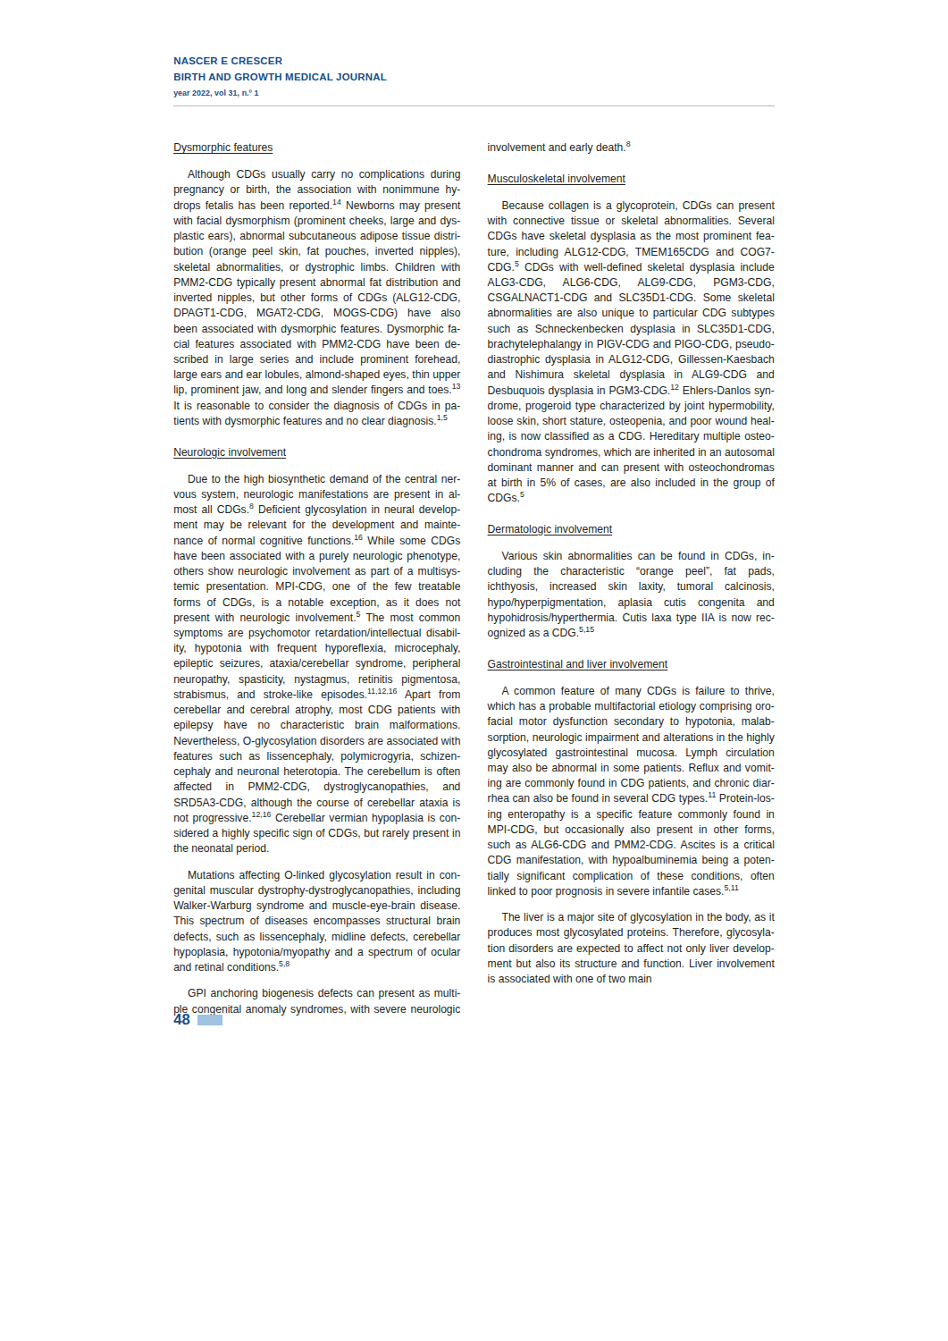Nascer e Crescer
Birth and Growth Medical Journal
year 2022, vol 31, n.º 1
Dysmorphic features
Although CDGs usually carry no complications during pregnancy or birth, the association with nonimmune hydrops fetalis has been reported.14 Newborns may present with facial dysmorphism (prominent cheeks, large and dysplastic ears), abnormal subcutaneous adipose tissue distribution (orange peel skin, fat pouches, inverted nipples), skeletal abnormalities, or dystrophic limbs. Children with PMM2-CDG typically present abnormal fat distribution and inverted nipples, but other forms of CDGs (ALG12-CDG, DPAGT1-CDG, MGAT2-CDG, MOGS-CDG) have also been associated with dysmorphic features. Dysmorphic facial features associated with PMM2-CDG have been described in large series and include prominent forehead, large ears and ear lobules, almond-shaped eyes, thin upper lip, prominent jaw, and long and slender fingers and toes.13 It is reasonable to consider the diagnosis of CDGs in patients with dysmorphic features and no clear diagnosis.1,5
Neurologic involvement
Due to the high biosynthetic demand of the central nervous system, neurologic manifestations are present in almost all CDGs.8 Deficient glycosylation in neural development may be relevant for the development and maintenance of normal cognitive functions.16 While some CDGs have been associated with a purely neurologic phenotype, others show neurologic involvement as part of a multisystemic presentation. MPI-CDG, one of the few treatable forms of CDGs, is a notable exception, as it does not present with neurologic involvement.5 The most common symptoms are psychomotor retardation/intellectual disability, hypotonia with frequent hyporeflexia, microcephaly, epileptic seizures, ataxia/cerebellar syndrome, peripheral neuropathy, spasticity, nystagmus, retinitis pigmentosa, strabismus, and stroke-like episodes.11,12,16 Apart from cerebellar and cerebral atrophy, most CDG patients with epilepsy have no characteristic brain malformations. Nevertheless, O-glycosylation disorders are associated with features such as lissencephaly, polymicrogyria, schizencephaly and neuronal heterotopia. The cerebellum is often affected in PMM2-CDG, dystroglycanopathies, and SRD5A3-CDG, although the course of cerebellar ataxia is not progressive.12,16 Cerebellar vermian hypoplasia is considered a highly specific sign of CDGs, but rarely present in the neonatal period.
Mutations affecting O-linked glycosylation result in congenital muscular dystrophy-dystroglycanopathies, including Walker-Warburg syndrome and muscle-eye-brain disease. This spectrum of diseases encompasses structural brain defects, such as lissencephaly, midline defects, cerebellar hypoplasia, hypotonia/myopathy and a spectrum of ocular and retinal conditions.5,8
GPI anchoring biogenesis defects can present as multiple congenital anomaly syndromes, with severe neurologic involvement and early death.8
Musculoskeletal involvement
Because collagen is a glycoprotein, CDGs can present with connective tissue or skeletal abnormalities. Several CDGs have skeletal dysplasia as the most prominent feature, including ALG12-CDG, TMEM165CDG and COG7-CDG.5 CDGs with well-defined skeletal dysplasia include ALG3-CDG, ALG6-CDG, ALG9-CDG, PGM3-CDG, CSGALNACT1-CDG and SLC35D1-CDG. Some skeletal abnormalities are also unique to particular CDG subtypes such as Schneckenbecken dysplasia in SLC35D1-CDG, brachytelephalangy in PIGV-CDG and PIGO-CDG, pseudodiastrophic dysplasia in ALG12-CDG, Gillessen-Kaesbach and Nishimura skeletal dysplasia in ALG9-CDG and Desbuquois dysplasia in PGM3-CDG.12 Ehlers-Danlos syndrome, progeroid type characterized by joint hypermobility, loose skin, short stature, osteopenia, and poor wound healing, is now classified as a CDG. Hereditary multiple osteochondroma syndromes, which are inherited in an autosomal dominant manner and can present with osteochondromas at birth in 5% of cases, are also included in the group of CDGs.5
Dermatologic involvement
Various skin abnormalities can be found in CDGs, including the characteristic “orange peel”, fat pads, ichthyosis, increased skin laxity, tumoral calcinosis, hypo/hyperpigmentation, aplasia cutis congenita and hypohidrosis/hyperthermia. Cutis laxa type IIA is now recognized as a CDG.5,15
Gastrointestinal and liver involvement
A common feature of many CDGs is failure to thrive, which has a probable multifactorial etiology comprising orofacial motor dysfunction secondary to hypotonia, malabsorption, neurologic impairment and alterations in the highly glycosylated gastrointestinal mucosa. Lymph circulation may also be abnormal in some patients. Reflux and vomiting are commonly found in CDG patients, and chronic diarrhea can also be found in several CDG types.11 Protein-losing enteropathy is a specific feature commonly found in MPI-CDG, but occasionally also present in other forms, such as ALG6-CDG and PMM2-CDG. Ascites is a critical CDG manifestation, with hypoalbuminemia being a potentially significant complication of these conditions, often linked to poor prognosis in severe infantile cases.5,11
The liver is a major site of glycosylation in the body, as it produces most glycosylated proteins. Therefore, glycosylation disorders are expected to affect not only liver development but also its structure and function. Liver involvement is associated with one of two main
48